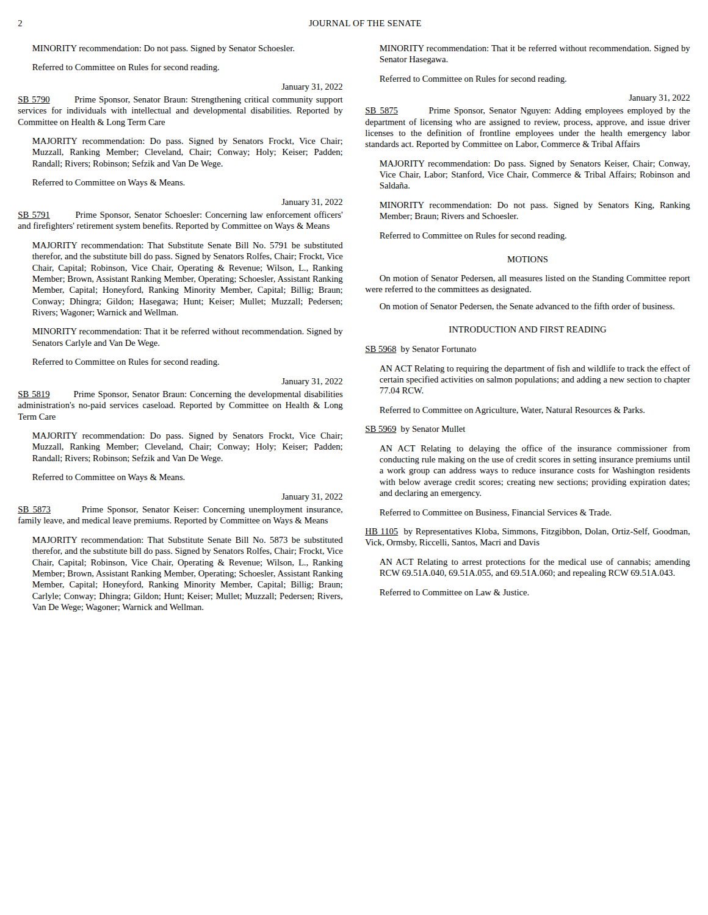2
JOURNAL OF THE SENATE
MINORITY recommendation: Do not pass. Signed by Senator Schoesler.
Referred to Committee on Rules for second reading.
January 31, 2022
SB 5790 Prime Sponsor, Senator Braun: Strengthening critical community support services for individuals with intellectual and developmental disabilities. Reported by Committee on Health & Long Term Care
MAJORITY recommendation: Do pass. Signed by Senators Frockt, Vice Chair; Muzzall, Ranking Member; Cleveland, Chair; Conway; Holy; Keiser; Padden; Randall; Rivers; Robinson; Sefzik and Van De Wege.
Referred to Committee on Ways & Means.
January 31, 2022
SB 5791 Prime Sponsor, Senator Schoesler: Concerning law enforcement officers' and firefighters' retirement system benefits. Reported by Committee on Ways & Means
MAJORITY recommendation: That Substitute Senate Bill No. 5791 be substituted therefor, and the substitute bill do pass. Signed by Senators Rolfes, Chair; Frockt, Vice Chair, Capital; Robinson, Vice Chair, Operating & Revenue; Wilson, L., Ranking Member; Brown, Assistant Ranking Member, Operating; Schoesler, Assistant Ranking Member, Capital; Honeyford, Ranking Minority Member, Capital; Billig; Braun; Conway; Dhingra; Gildon; Hasegawa; Hunt; Keiser; Mullet; Muzzall; Pedersen; Rivers; Wagoner; Warnick and Wellman.
MINORITY recommendation: That it be referred without recommendation. Signed by Senators Carlyle and Van De Wege.
Referred to Committee on Rules for second reading.
January 31, 2022
SB 5819 Prime Sponsor, Senator Braun: Concerning the developmental disabilities administration's no-paid services caseload. Reported by Committee on Health & Long Term Care
MAJORITY recommendation: Do pass. Signed by Senators Frockt, Vice Chair; Muzzall, Ranking Member; Cleveland, Chair; Conway; Holy; Keiser; Padden; Randall; Rivers; Robinson; Sefzik and Van De Wege.
Referred to Committee on Ways & Means.
January 31, 2022
SB 5873 Prime Sponsor, Senator Keiser: Concerning unemployment insurance, family leave, and medical leave premiums. Reported by Committee on Ways & Means
MAJORITY recommendation: That Substitute Senate Bill No. 5873 be substituted therefor, and the substitute bill do pass. Signed by Senators Rolfes, Chair; Frockt, Vice Chair, Capital; Robinson, Vice Chair, Operating & Revenue; Wilson, L., Ranking Member; Brown, Assistant Ranking Member, Operating; Schoesler, Assistant Ranking Member, Capital; Honeyford, Ranking Minority Member, Capital; Billig; Braun; Carlyle; Conway; Dhingra; Gildon; Hunt; Keiser; Mullet; Muzzall; Pedersen; Rivers, Van De Wege; Wagoner; Warnick and Wellman.
MINORITY recommendation: That it be referred without recommendation. Signed by Senator Hasegawa.
Referred to Committee on Rules for second reading.
January 31, 2022
SB 5875 Prime Sponsor, Senator Nguyen: Adding employees employed by the department of licensing who are assigned to review, process, approve, and issue driver licenses to the definition of frontline employees under the health emergency labor standards act. Reported by Committee on Labor, Commerce & Tribal Affairs
MAJORITY recommendation: Do pass. Signed by Senators Keiser, Chair; Conway, Vice Chair, Labor; Stanford, Vice Chair, Commerce & Tribal Affairs; Robinson and Saldaña.
MINORITY recommendation: Do not pass. Signed by Senators King, Ranking Member; Braun; Rivers and Schoesler.
Referred to Committee on Rules for second reading.
MOTIONS
On motion of Senator Pedersen, all measures listed on the Standing Committee report were referred to the committees as designated.
On motion of Senator Pedersen, the Senate advanced to the fifth order of business.
INTRODUCTION AND FIRST READING
SB 5968 by Senator Fortunato
AN ACT Relating to requiring the department of fish and wildlife to track the effect of certain specified activities on salmon populations; and adding a new section to chapter 77.04 RCW.
Referred to Committee on Agriculture, Water, Natural Resources & Parks.
SB 5969 by Senator Mullet
AN ACT Relating to delaying the office of the insurance commissioner from conducting rule making on the use of credit scores in setting insurance premiums until a work group can address ways to reduce insurance costs for Washington residents with below average credit scores; creating new sections; providing expiration dates; and declaring an emergency.
Referred to Committee on Business, Financial Services & Trade.
HB 1105 by Representatives Kloba, Simmons, Fitzgibbon, Dolan, Ortiz-Self, Goodman, Vick, Ormsby, Riccelli, Santos, Macri and Davis
AN ACT Relating to arrest protections for the medical use of cannabis; amending RCW 69.51A.040, 69.51A.055, and 69.51A.060; and repealing RCW 69.51A.043.
Referred to Committee on Law & Justice.